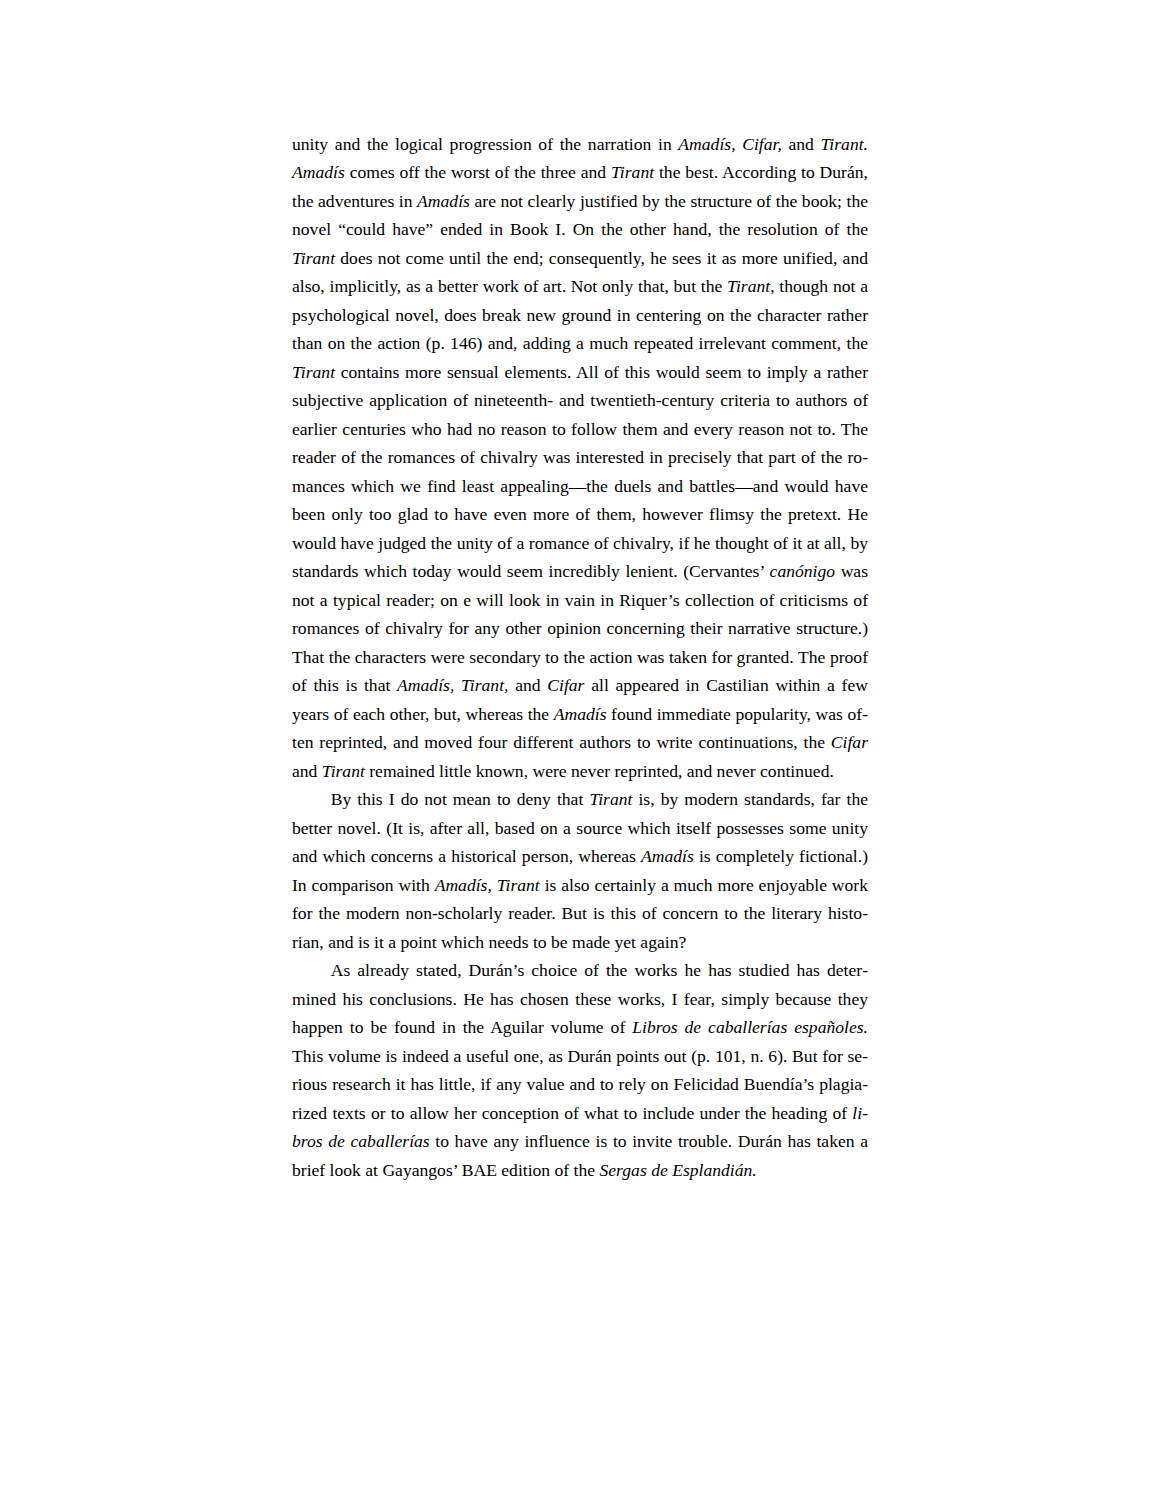unity and the logical progression of the narration in Amadís, Cifar, and Tirant. Amadís comes off the worst of the three and Tirant the best. According to Durán, the adventures in Amadís are not clearly justified by the structure of the book; the novel “could have” ended in Book I. On the other hand, the resolution of the Tirant does not come until the end; consequently, he sees it as more unified, and also, implicitly, as a better work of art. Not only that, but the Tirant, though not a psychological novel, does break new ground in centering on the character rather than on the action (p. 146) and, adding a much repeated irrelevant comment, the Tirant contains more sensual elements. All of this would seem to imply a rather subjective application of nineteenth- and twentieth-century criteria to authors of earlier centuries who had no reason to follow them and every reason not to. The reader of the romances of chivalry was interested in precisely that part of the romances which we find least appealing—the duels and battles—and would have been only too glad to have even more of them, however flimsy the pretext. He would have judged the unity of a romance of chivalry, if he thought of it at all, by standards which today would seem incredibly lenient. (Cervantes’ canónigo was not a typical reader; on e will look in vain in Riquer’s collection of criticisms of romances of chivalry for any other opinion concerning their narrative structure.) That the characters were secondary to the action was taken for granted. The proof of this is that Amadís, Tirant, and Cifar all appeared in Castilian within a few years of each other, but, whereas the Amadís found immediate popularity, was often reprinted, and moved four different authors to write continuations, the Cifar and Tirant remained little known, were never reprinted, and never continued.
By this I do not mean to deny that Tirant is, by modern standards, far the better novel. (It is, after all, based on a source which itself possesses some unity and which concerns a historical person, whereas Amadís is completely fictional.) In comparison with Amadís, Tirant is also certainly a much more enjoyable work for the modern non-scholarly reader. But is this of concern to the literary historian, and is it a point which needs to be made yet again?
As already stated, Durán’s choice of the works he has studied has determined his conclusions. He has chosen these works, I fear, simply because they happen to be found in the Aguilar volume of Libros de caballerías españoles. This volume is indeed a useful one, as Durán points out (p. 101, n. 6). But for serious research it has little, if any value and to rely on Felicidad Buendía’s plagiarized texts or to allow her conception of what to include under the heading of libros de caballerías to have any influence is to invite trouble. Durán has taken a brief look at Gayangos’ BAE edition of the Sergas de Esplandián.